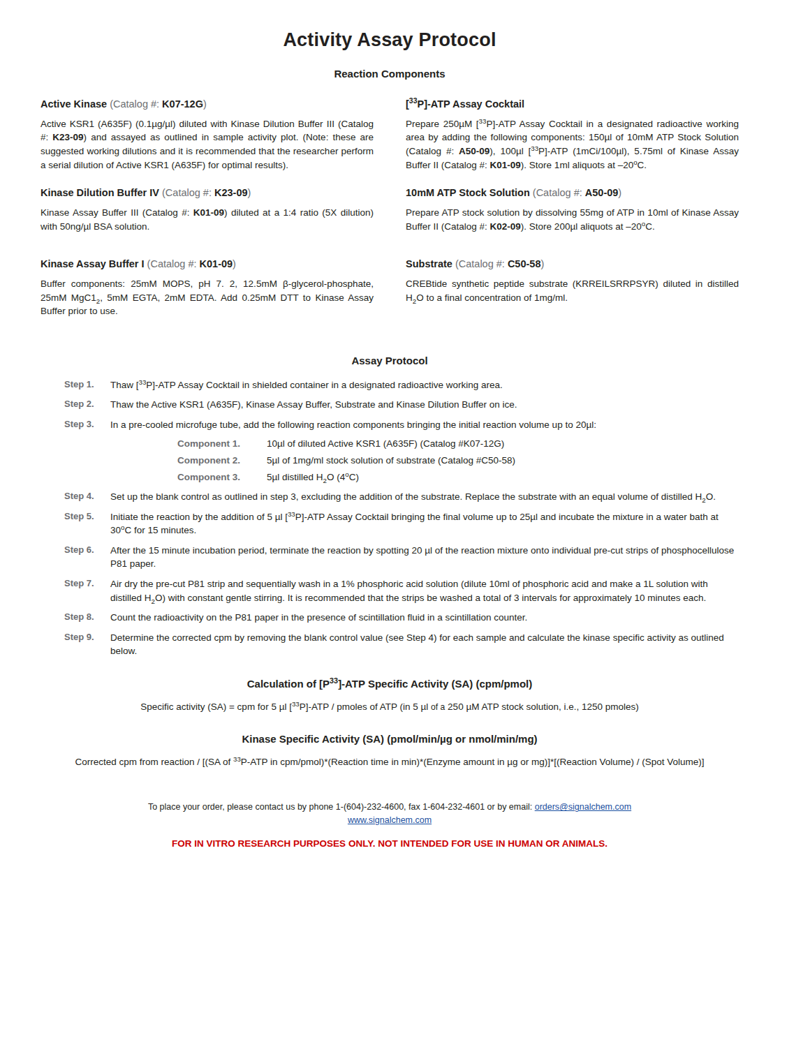Activity Assay Protocol
Reaction Components
Active Kinase (Catalog #: K07-12G)
Active KSR1 (A635F) (0.1µg/µl) diluted with Kinase Dilution Buffer III (Catalog #: K23-09) and assayed as outlined in sample activity plot. (Note: these are suggested working dilutions and it is recommended that the researcher perform a serial dilution of Active KSR1 (A635F) for optimal results).
Kinase Dilution Buffer IV (Catalog #: K23-09)
Kinase Assay Buffer III (Catalog #: K01-09) diluted at a 1:4 ratio (5X dilution) with 50ng/µl BSA solution.
Kinase Assay Buffer I (Catalog #: K01-09)
Buffer components: 25mM MOPS, pH 7. 2, 12.5mM β-glycerol-phosphate, 25mM MgC12, 5mM EGTA, 2mM EDTA. Add 0.25mM DTT to Kinase Assay Buffer prior to use.
[33P]-ATP Assay Cocktail
Prepare 250µM [33P]-ATP Assay Cocktail in a designated radioactive working area by adding the following components: 150µl of 10mM ATP Stock Solution (Catalog #: A50-09), 100µl [33P]-ATP (1mCi/100µl), 5.75ml of Kinase Assay Buffer II (Catalog #: K01-09). Store 1ml aliquots at –20oC.
10mM ATP Stock Solution (Catalog #: A50-09)
Prepare ATP stock solution by dissolving 55mg of ATP in 10ml of Kinase Assay Buffer II (Catalog #: K02-09). Store 200µl aliquots at –20oC.
Substrate (Catalog #: C50-58)
CREBtide synthetic peptide substrate (KRREILSRRPSYR) diluted in distilled H2O to a final concentration of 1mg/ml.
Assay Protocol
Step 1. Thaw [33P]-ATP Assay Cocktail in shielded container in a designated radioactive working area.
Step 2. Thaw the Active KSR1 (A635F), Kinase Assay Buffer, Substrate and Kinase Dilution Buffer on ice.
Step 3. In a pre-cooled microfuge tube, add the following reaction components bringing the initial reaction volume up to 20µl:
Component 1. 10µl of diluted Active KSR1 (A635F) (Catalog #K07-12G)
Component 2. 5µl of 1mg/ml stock solution of substrate (Catalog #C50-58)
Component 3. 5µl distilled H2O (4oC)
Step 4. Set up the blank control as outlined in step 3, excluding the addition of the substrate. Replace the substrate with an equal volume of distilled H2O.
Step 5. Initiate the reaction by the addition of 5 µl [33P]-ATP Assay Cocktail bringing the final volume up to 25µl and incubate the mixture in a water bath at 30oC for 15 minutes.
Step 6. After the 15 minute incubation period, terminate the reaction by spotting 20 µl of the reaction mixture onto individual pre-cut strips of phosphocellulose P81 paper.
Step 7. Air dry the pre-cut P81 strip and sequentially wash in a 1% phosphoric acid solution (dilute 10ml of phosphoric acid and make a 1L solution with distilled H2O) with constant gentle stirring. It is recommended that the strips be washed a total of 3 intervals for approximately 10 minutes each.
Step 8. Count the radioactivity on the P81 paper in the presence of scintillation fluid in a scintillation counter.
Step 9. Determine the corrected cpm by removing the blank control value (see Step 4) for each sample and calculate the kinase specific activity as outlined below.
Calculation of [P33]-ATP Specific Activity (SA) (cpm/pmol)
Specific activity (SA) = cpm for 5 µl [33P]-ATP / pmoles of ATP (in 5 µl of a 250 µM ATP stock solution, i.e., 1250 pmoles)
Kinase Specific Activity (SA) (pmol/min/µg or nmol/min/mg)
Corrected cpm from reaction / [(SA of 33P-ATP in cpm/pmol)*(Reaction time in min)*(Enzyme amount in µg or mg)]*[(Reaction Volume) / (Spot Volume)]
To place your order, please contact us by phone 1-(604)-232-4600, fax 1-604-232-4601 or by email: orders@signalchem.com
www.signalchem.com
FOR IN VITRO RESEARCH PURPOSES ONLY. NOT INTENDED FOR USE IN HUMAN OR ANIMALS.